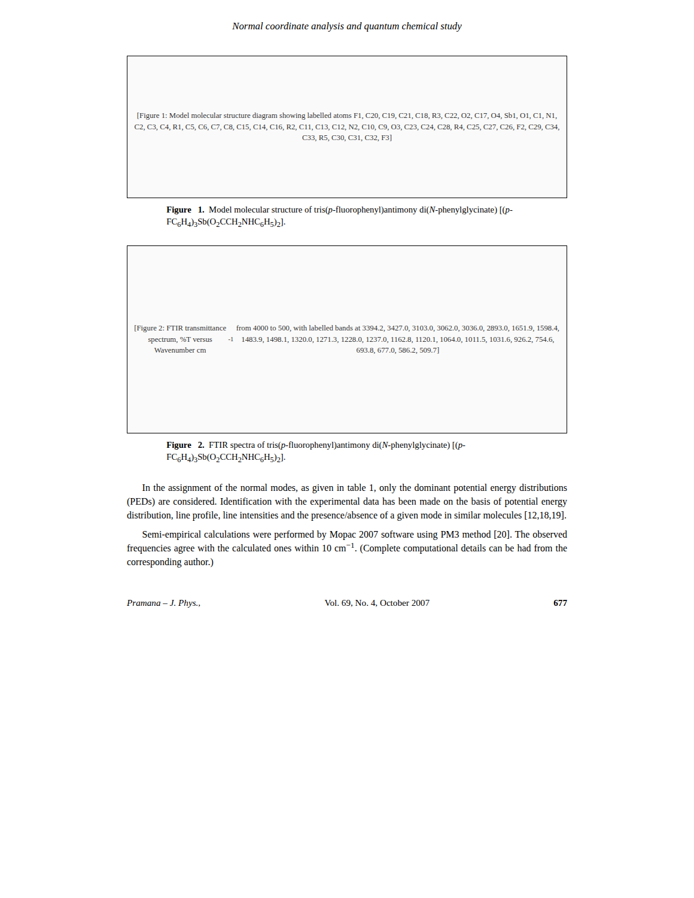Normal coordinate analysis and quantum chemical study
[Figure 1: Model molecular structure diagram showing labelled atoms F1, C20, C19, C21, C18, R3, C22, O2, C17, O4, Sb1, O1, C1, N1, C2, C3, C4, R1, C5, C6, C7, C8, C15, C14, C16, R2, C11, C13, C12, N2, C10, C9, O3, C23, C24, C28, R4, C25, C27, C26, F2, C29, C34, C33, R5, C30, C31, C32, F3]
Figure 1. Model molecular structure of tris(p-fluorophenyl)antimony di(N-phenylglycinate) [(p-FC6H4)3Sb(O2CCH2NHC6H5)2].
[Figure 2: FTIR transmittance spectrum, %T versus Wavenumber cm-1 from 4000 to 500, with labelled bands at 3394.2, 3427.0, 3103.0, 3062.0, 3036.0, 2893.0, 1651.9, 1598.4, 1483.9, 1498.1, 1320.0, 1271.3, 1228.0, 1237.0, 1162.8, 1120.1, 1064.0, 1011.5, 1031.6, 926.2, 754.6, 693.8, 677.0, 586.2, 509.7]
Figure 2. FTIR spectra of tris(p-fluorophenyl)antimony di(N-phenylglycinate) [(p-FC6H4)3Sb(O2CCH2NHC6H5)2].
In the assignment of the normal modes, as given in table 1, only the dominant potential energy distributions (PEDs) are considered. Identification with the experimental data has been made on the basis of potential energy distribution, line profile, line intensities and the presence/absence of a given mode in similar molecules [12,18,19].
Semi-empirical calculations were performed by Mopac 2007 software using PM3 method [20]. The observed frequencies agree with the calculated ones within 10 cm−1. (Complete computational details can be had from the corresponding author.)
Pramana – J. Phys., Vol. 69, No. 4, October 2007 677